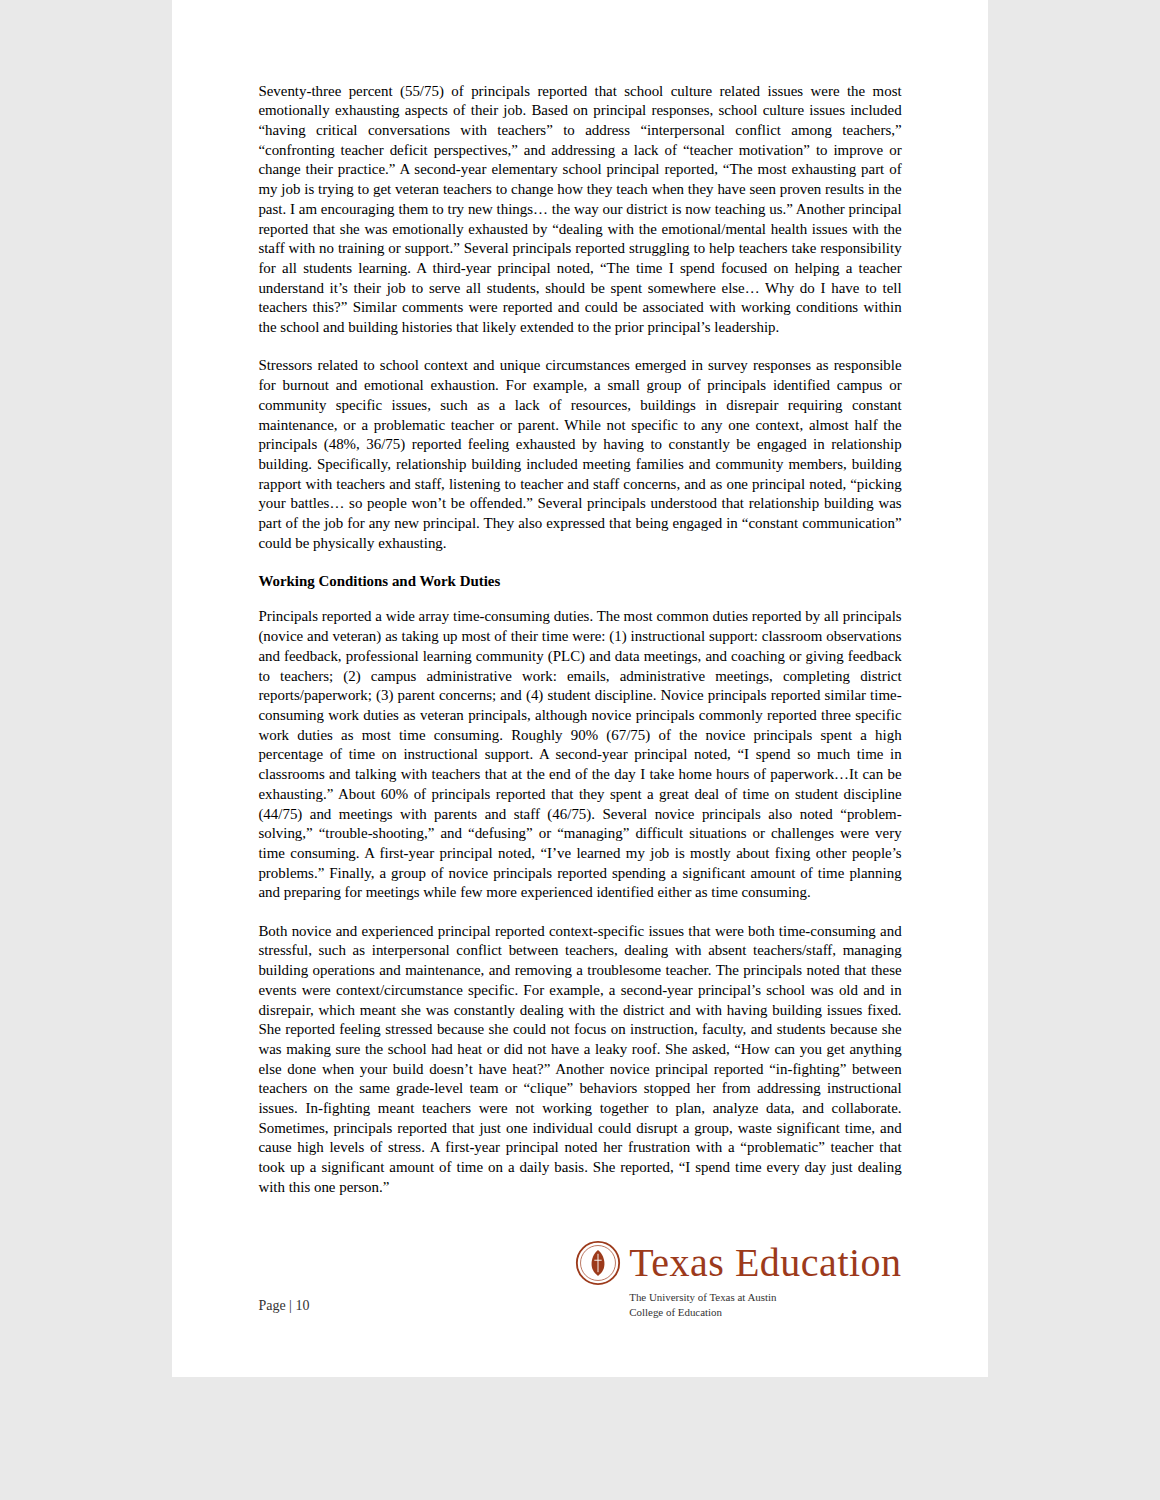Seventy-three percent (55/75) of principals reported that school culture related issues were the most emotionally exhausting aspects of their job. Based on principal responses, school culture issues included “having critical conversations with teachers” to address “interpersonal conflict among teachers,” “confronting teacher deficit perspectives,” and addressing a lack of “teacher motivation” to improve or change their practice.” A second-year elementary school principal reported, “The most exhausting part of my job is trying to get veteran teachers to change how they teach when they have seen proven results in the past. I am encouraging them to try new things… the way our district is now teaching us.” Another principal reported that she was emotionally exhausted by “dealing with the emotional/mental health issues with the staff with no training or support.” Several principals reported struggling to help teachers take responsibility for all students learning. A third-year principal noted, “The time I spend focused on helping a teacher understand it’s their job to serve all students, should be spent somewhere else… Why do I have to tell teachers this?” Similar comments were reported and could be associated with working conditions within the school and building histories that likely extended to the prior principal’s leadership.
Stressors related to school context and unique circumstances emerged in survey responses as responsible for burnout and emotional exhaustion. For example, a small group of principals identified campus or community specific issues, such as a lack of resources, buildings in disrepair requiring constant maintenance, or a problematic teacher or parent. While not specific to any one context, almost half the principals (48%, 36/75) reported feeling exhausted by having to constantly be engaged in relationship building. Specifically, relationship building included meeting families and community members, building rapport with teachers and staff, listening to teacher and staff concerns, and as one principal noted, “picking your battles… so people won’t be offended.” Several principals understood that relationship building was part of the job for any new principal. They also expressed that being engaged in “constant communication” could be physically exhausting.
Working Conditions and Work Duties
Principals reported a wide array time-consuming duties. The most common duties reported by all principals (novice and veteran) as taking up most of their time were: (1) instructional support: classroom observations and feedback, professional learning community (PLC) and data meetings, and coaching or giving feedback to teachers; (2) campus administrative work: emails, administrative meetings, completing district reports/paperwork; (3) parent concerns; and (4) student discipline. Novice principals reported similar time-consuming work duties as veteran principals, although novice principals commonly reported three specific work duties as most time consuming. Roughly 90% (67/75) of the novice principals spent a high percentage of time on instructional support. A second-year principal noted, “I spend so much time in classrooms and talking with teachers that at the end of the day I take home hours of paperwork…It can be exhausting.” About 60% of principals reported that they spent a great deal of time on student discipline (44/75) and meetings with parents and staff (46/75). Several novice principals also noted “problem-solving,” “trouble-shooting,” and “defusing” or “managing” difficult situations or challenges were very time consuming. A first-year principal noted, “I’ve learned my job is mostly about fixing other people’s problems.” Finally, a group of novice principals reported spending a significant amount of time planning and preparing for meetings while few more experienced identified either as time consuming.
Both novice and experienced principal reported context-specific issues that were both time-consuming and stressful, such as interpersonal conflict between teachers, dealing with absent teachers/staff, managing building operations and maintenance, and removing a troublesome teacher. The principals noted that these events were context/circumstance specific. For example, a second-year principal’s school was old and in disrepair, which meant she was constantly dealing with the district and with having building issues fixed. She reported feeling stressed because she could not focus on instruction, faculty, and students because she was making sure the school had heat or did not have a leaky roof. She asked, “How can you get anything else done when your build doesn’t have heat?” Another novice principal reported “in-fighting” between teachers on the same grade-level team or “clique” behaviors stopped her from addressing instructional issues. In-fighting meant teachers were not working together to plan, analyze data, and collaborate. Sometimes, principals reported that just one individual could disrupt a group, waste significant time, and cause high levels of stress. A first-year principal noted her frustration with a “problematic” teacher that took up a significant amount of time on a daily basis. She reported, “I spend time every day just dealing with this one person.”
Page | 10
Texas Education
The University of Texas at Austin
College of Education